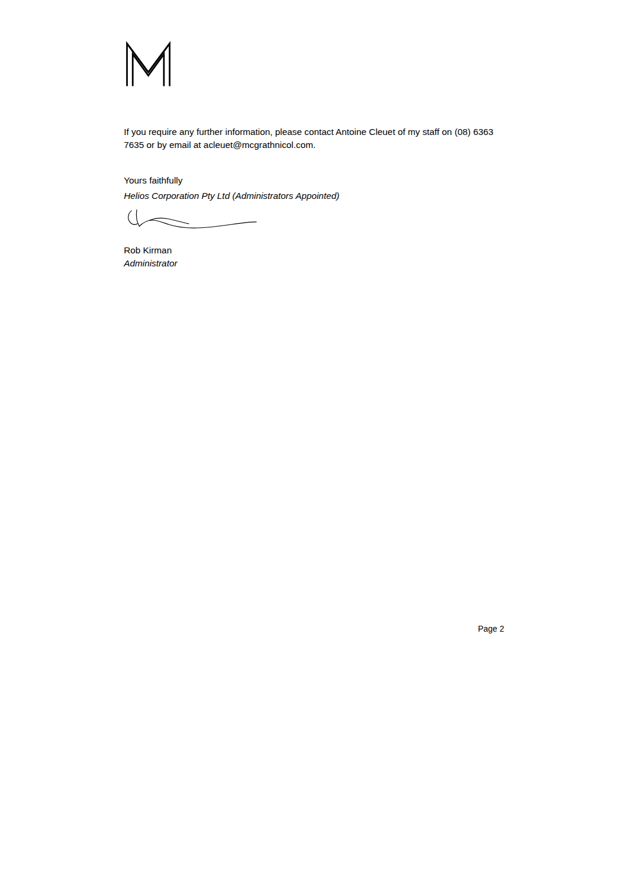If you require any further information, please contact Antoine Cleuet of my staff on (08) 6363 7635 or by email at acleuet@mcgrathnicol.com.
Yours faithfully
Helios Corporation Pty Ltd (Administrators Appointed)
Rob Kirman
Administrator
Page 2